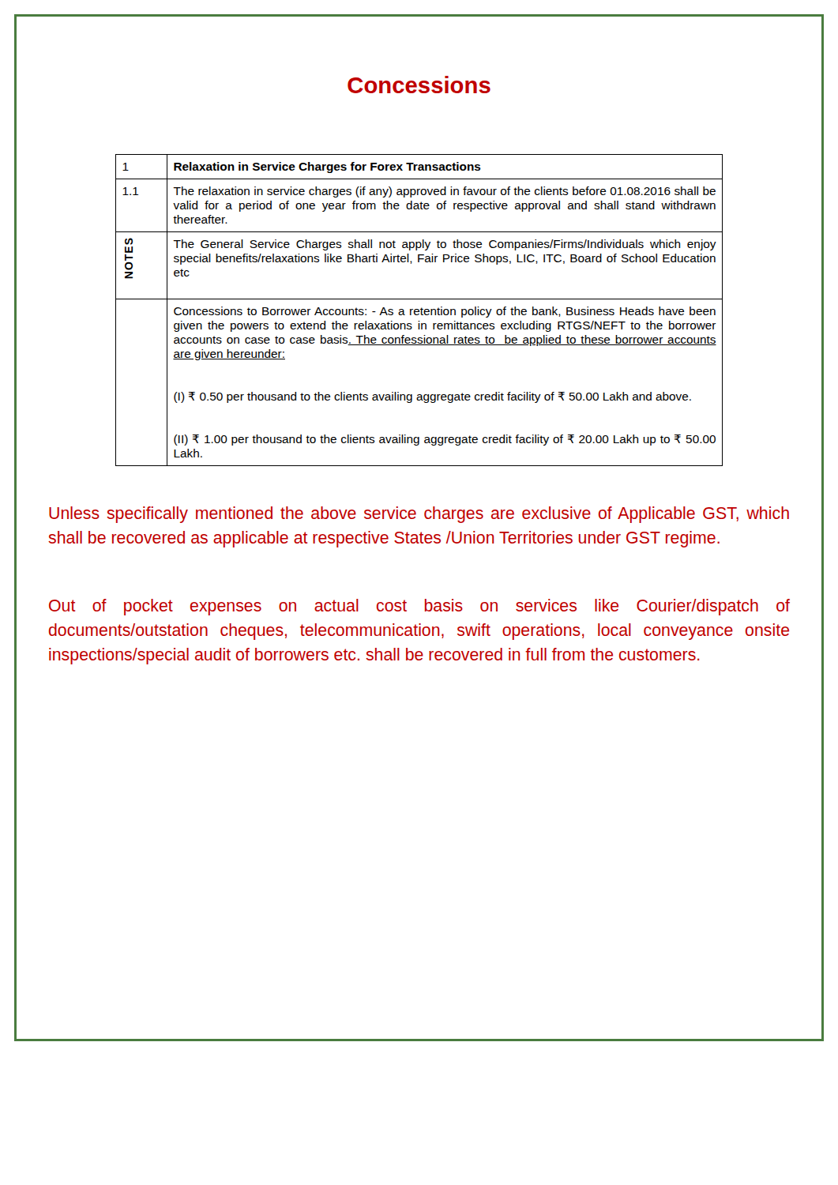Concessions
| 1 | Relaxation in Service Charges for Forex Transactions |
| 1.1 | The relaxation in service charges (if any) approved in favour of the clients before 01.08.2016 shall be valid for a period of one year from the date of respective approval and shall stand withdrawn thereafter. |
| NOTES | The General Service Charges shall not apply to those Companies/Firms/Individuals which enjoy special benefits/relaxations like Bharti Airtel, Fair Price Shops, LIC, ITC, Board of School Education etc |
| | Concessions to Borrower Accounts: - As a retention policy of the bank, Business Heads have been given the powers to extend the relaxations in remittances excluding RTGS/NEFT to the borrower accounts on case to case basis . The confessional rates to be applied to these borrower accounts are given hereunder: (I) ₹ 0.50 per thousand to the clients availing aggregate credit facility of ₹ 50.00 Lakh and above. (II) ₹ 1.00 per thousand to the clients availing aggregate credit facility of ₹ 20.00 Lakh up to ₹ 50.00 Lakh. |
Unless specifically mentioned the above service charges are exclusive of Applicable GST, which shall be recovered as applicable at respective States /Union Territories under GST regime.
Out of pocket expenses on actual cost basis on services like Courier/dispatch of documents/outstation cheques, telecommunication, swift operations, local conveyance onsite inspections/special audit of borrowers etc. shall be recovered in full from the customers.